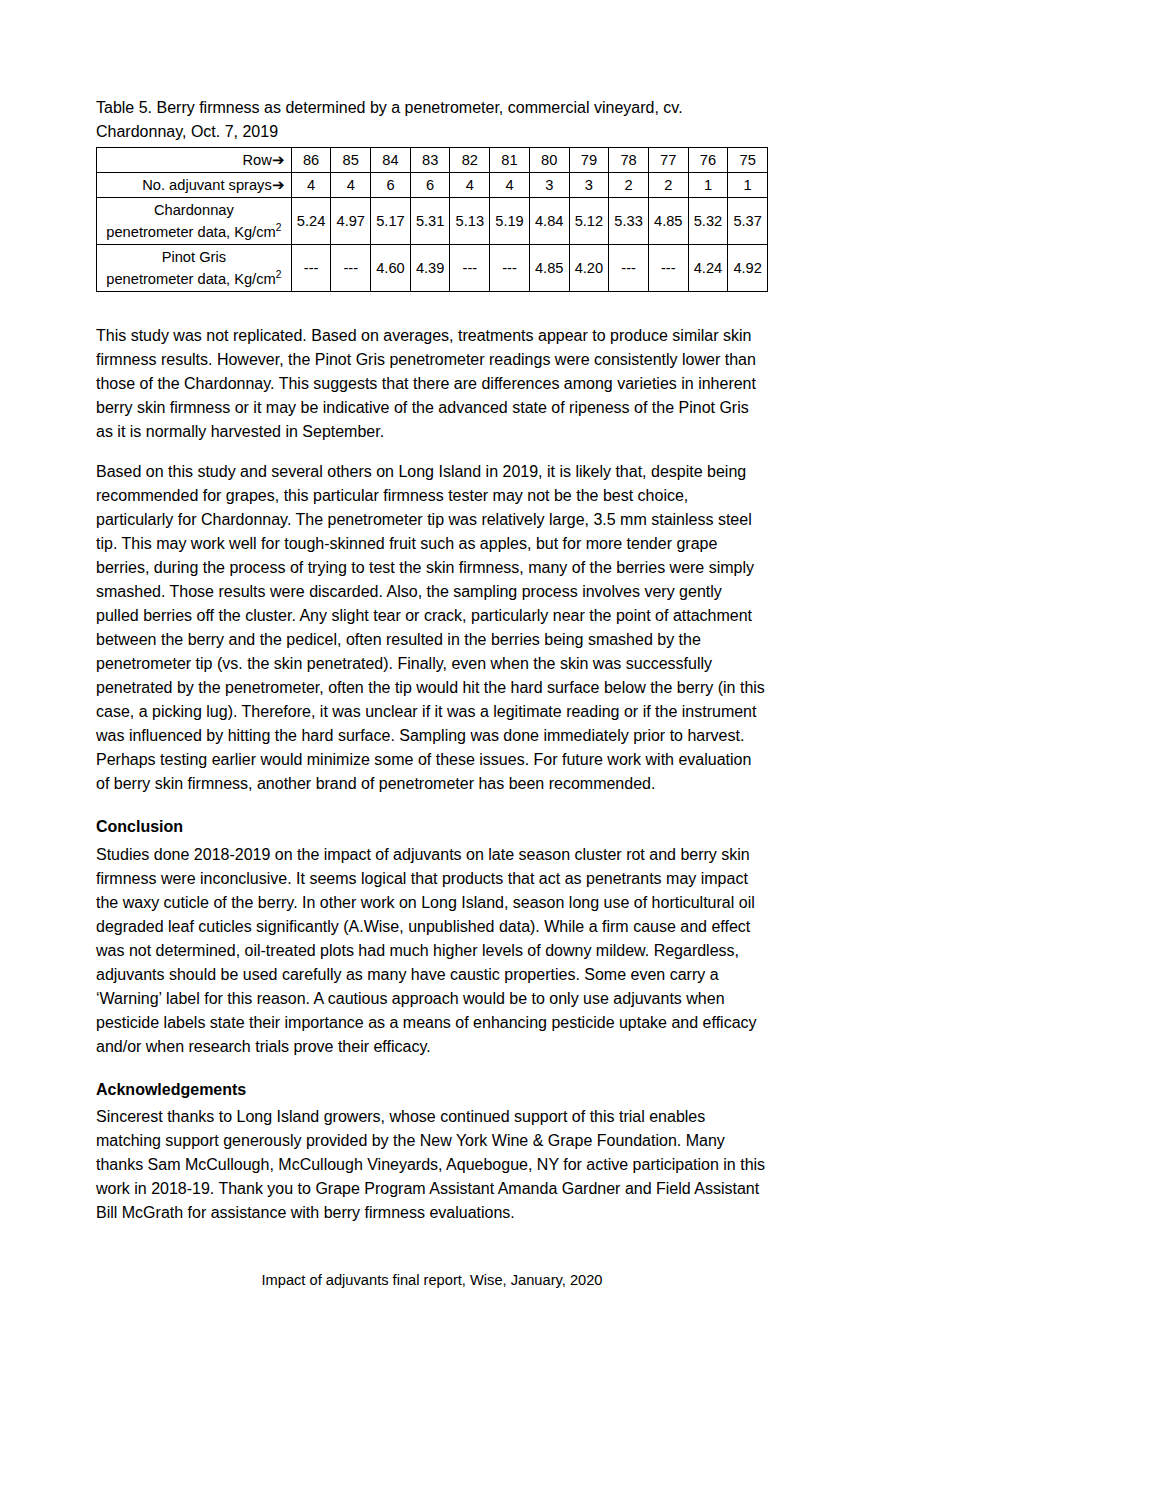Table 5. Berry firmness as determined by a penetrometer, commercial vineyard, cv. Chardonnay, Oct. 7, 2019
| Row ➔ | 86 | 85 | 84 | 83 | 82 | 81 | 80 | 79 | 78 | 77 | 76 | 75 |
| No. adjuvant sprays ➔ | 4 | 4 | 6 | 6 | 4 | 4 | 3 | 3 | 2 | 2 | 1 | 1 |
| Chardonnay penetrometer data, Kg/cm 2 | 5.24 | 4.97 | 5.17 | 5.31 | 5.13 | 5.19 | 4.84 | 5.12 | 5.33 | 4.85 | 5.32 | 5.37 |
| Pinot Gris penetrometer data, Kg/cm 2 | --- | --- | 4.60 | 4.39 | --- | --- | 4.85 | 4.20 | --- | --- | 4.24 | 4.92 |
This study was not replicated. Based on averages, treatments appear to produce similar skin firmness results. However, the Pinot Gris penetrometer readings were consistently lower than those of the Chardonnay. This suggests that there are differences among varieties in inherent berry skin firmness or it may be indicative of the advanced state of ripeness of the Pinot Gris as it is normally harvested in September.
Based on this study and several others on Long Island in 2019, it is likely that, despite being recommended for grapes, this particular firmness tester may not be the best choice, particularly for Chardonnay. The penetrometer tip was relatively large, 3.5 mm stainless steel tip. This may work well for tough-skinned fruit such as apples, but for more tender grape berries, during the process of trying to test the skin firmness, many of the berries were simply smashed. Those results were discarded. Also, the sampling process involves very gently pulled berries off the cluster. Any slight tear or crack, particularly near the point of attachment between the berry and the pedicel, often resulted in the berries being smashed by the penetrometer tip (vs. the skin penetrated). Finally, even when the skin was successfully penetrated by the penetrometer, often the tip would hit the hard surface below the berry (in this case, a picking lug). Therefore, it was unclear if it was a legitimate reading or if the instrument was influenced by hitting the hard surface. Sampling was done immediately prior to harvest. Perhaps testing earlier would minimize some of these issues. For future work with evaluation of berry skin firmness, another brand of penetrometer has been recommended.
Conclusion
Studies done 2018-2019 on the impact of adjuvants on late season cluster rot and berry skin firmness were inconclusive. It seems logical that products that act as penetrants may impact the waxy cuticle of the berry. In other work on Long Island, season long use of horticultural oil degraded leaf cuticles significantly (A.Wise, unpublished data). While a firm cause and effect was not determined, oil-treated plots had much higher levels of downy mildew. Regardless, adjuvants should be used carefully as many have caustic properties. Some even carry a ‘Warning’ label for this reason. A cautious approach would be to only use adjuvants when pesticide labels state their importance as a means of enhancing pesticide uptake and efficacy and/or when research trials prove their efficacy.
Acknowledgements
Sincerest thanks to Long Island growers, whose continued support of this trial enables matching support generously provided by the New York Wine & Grape Foundation. Many thanks Sam McCullough, McCullough Vineyards, Aquebogue, NY for active participation in this work in 2018-19. Thank you to Grape Program Assistant Amanda Gardner and Field Assistant Bill McGrath for assistance with berry firmness evaluations.
Impact of adjuvants final report, Wise, January, 2020